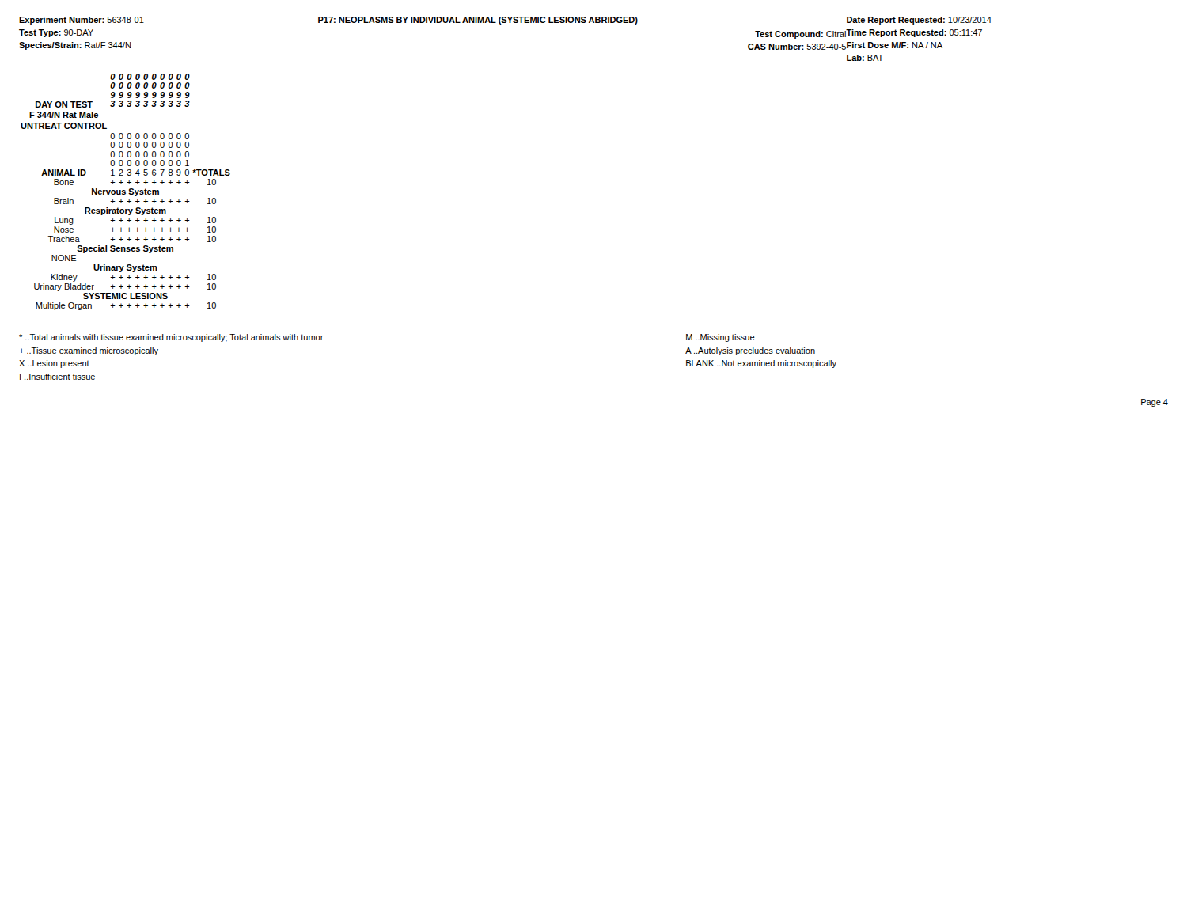| Experiment Number: 56348-01 Test Type: 90-DAY Species/Strain: Rat/F 344/N | P17: NEOPLASMS BY INDIVIDUAL ANIMAL (SYSTEMIC LESIONS ABRIDGED) Test Compound: Citral CAS Number: 5392-40-5 | Date Report Requested: 10/23/2014 Time Report Requested: 05:11:47 First Dose M/F: NA / NA Lab: BAT |
| DAY ON TEST | 0 0 9 3 | 0 0 9 3 | 0 0 9 3 | 0 0 9 3 | 0 0 9 3 | 0 0 9 3 | 0 0 9 3 | 0 0 9 3 | 0 0 9 3 | 0 0 9 3 | |
| F 344/N Rat Male UNTREAT CONTROL | |
| ANIMAL ID | 0 0 0 0 1 | 0 0 0 0 2 | 0 0 0 0 3 | 0 0 0 0 4 | 0 0 0 0 5 | 0 0 0 0 6 | 0 0 0 0 7 | 0 0 0 0 8 | 0 0 0 0 9 | 0 0 0 1 0 | *TOTALS |
| Bone | + | + | + | + | + | + | + | + | + | + | 10 |
| Nervous System |
| Brain | + | + | + | + | + | + | + | + | + | + | 10 |
| Respiratory System |
| Lung | + | + | + | + | + | + | + | + | + | + | 10 |
| Nose | + | + | + | + | + | + | + | + | + | + | 10 |
| Trachea | + | + | + | + | + | + | + | + | + | + | 10 |
| Special Senses System |
| NONE | |
| Urinary System |
| Kidney | + | + | + | + | + | + | + | + | + | + | 10 |
| Urinary Bladder | + | + | + | + | + | + | + | + | + | + | 10 |
| SYSTEMIC LESIONS |
| Multiple Organ | + | + | + | + | + | + | + | + | + | + | 10 |
| * ..Total animals with tissue examined microscopically; Total animals with tumor + ..Tissue examined microscopically X ..Lesion present I ..Insufficient tissue | M ..Missing tissue A ..Autolysis precludes evaluation BLANK ..Not examined microscopically |
Page 4